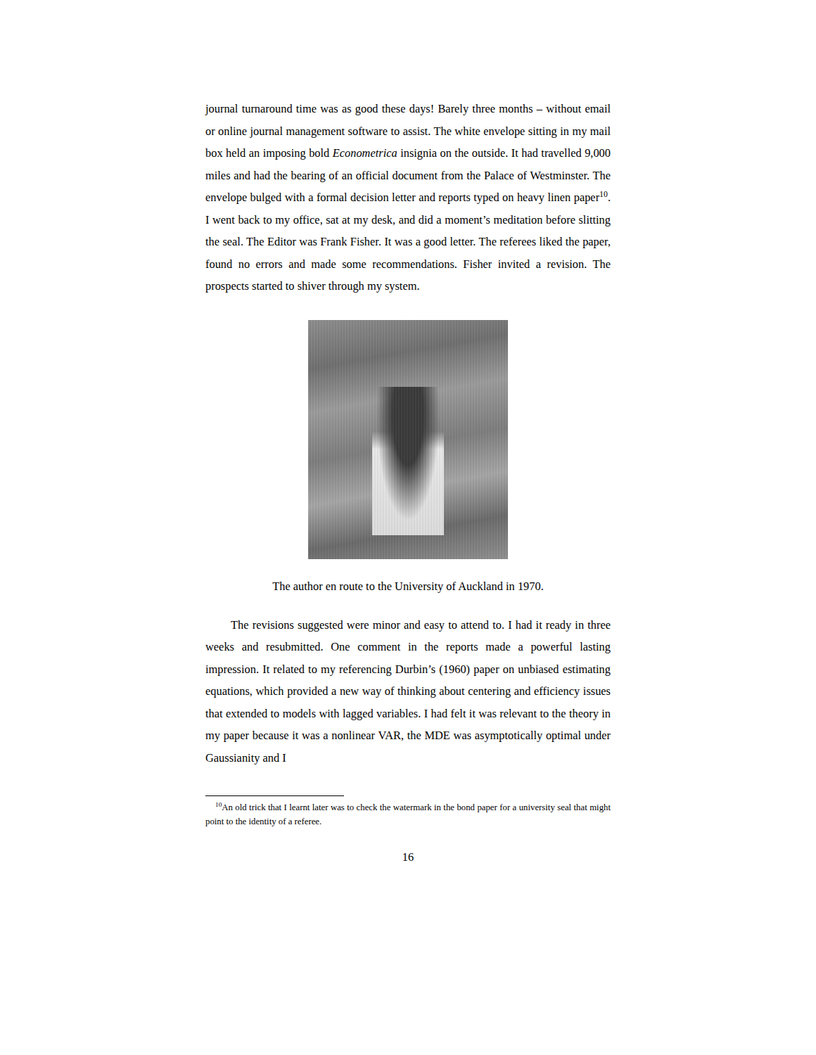journal turnaround time was as good these days! Barely three months – without email or online journal management software to assist. The white envelope sitting in my mail box held an imposing bold Econometrica insignia on the outside. It had travelled 9,000 miles and had the bearing of an official document from the Palace of Westminster. The envelope bulged with a formal decision letter and reports typed on heavy linen paper10. I went back to my office, sat at my desk, and did a moment’s meditation before slitting the seal. The Editor was Frank Fisher. It was a good letter. The referees liked the paper, found no errors and made some recommendations. Fisher invited a revision. The prospects started to shiver through my system.
The author en route to the University of Auckland in 1970.
The revisions suggested were minor and easy to attend to. I had it ready in three weeks and resubmitted. One comment in the reports made a powerful lasting impression. It related to my referencing Durbin’s (1960) paper on unbiased estimating equations, which provided a new way of thinking about centering and efficiency issues that extended to models with lagged variables. I had felt it was relevant to the theory in my paper because it was a nonlinear VAR, the MDE was asymptotically optimal under Gaussianity and I
10An old trick that I learnt later was to check the watermark in the bond paper for a university seal that might point to the identity of a referee.
16